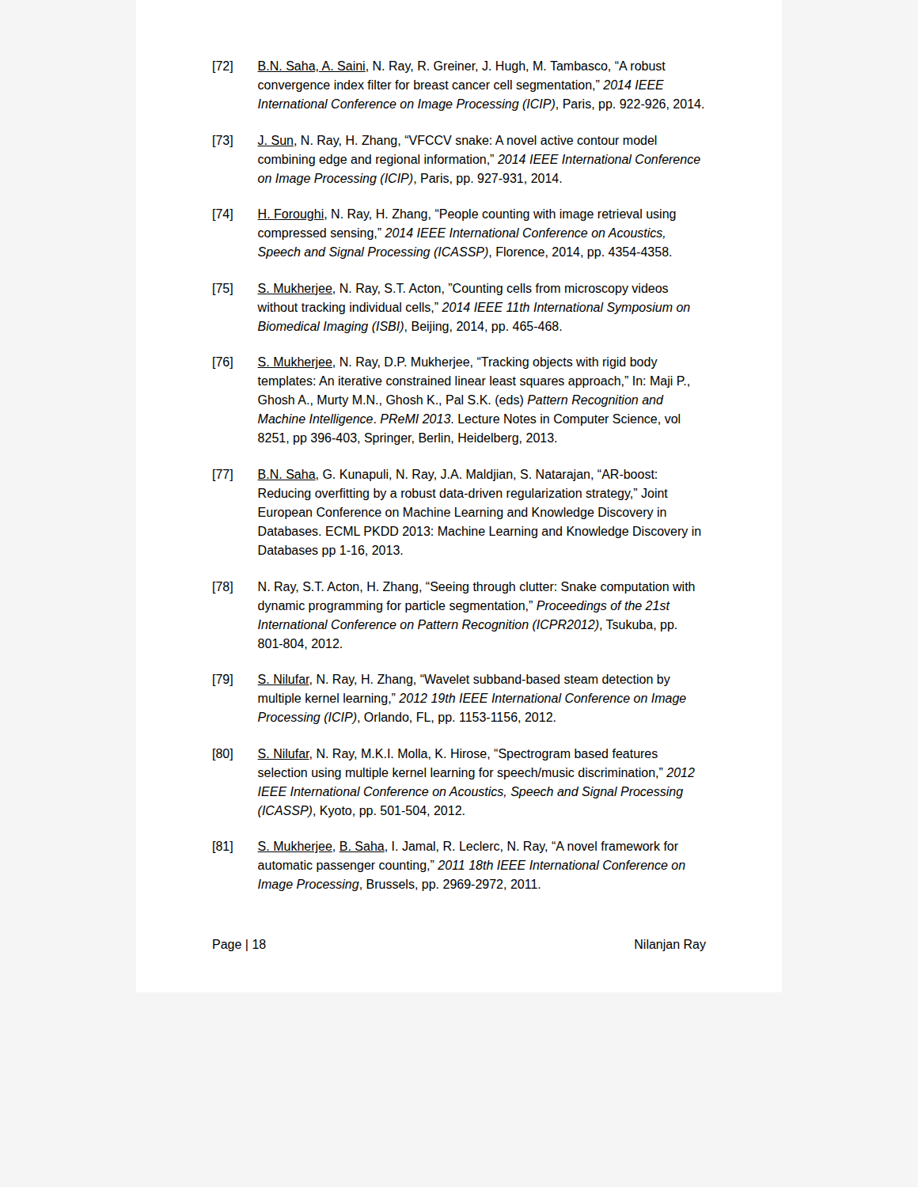[72] B.N. Saha, A. Saini, N. Ray, R. Greiner, J. Hugh, M. Tambasco, “A robust convergence index filter for breast cancer cell segmentation,” 2014 IEEE International Conference on Image Processing (ICIP), Paris, pp. 922-926, 2014.
[73] J. Sun, N. Ray, H. Zhang, “VFCCV snake: A novel active contour model combining edge and regional information,” 2014 IEEE International Conference on Image Processing (ICIP), Paris, pp. 927-931, 2014.
[74] H. Foroughi, N. Ray, H. Zhang, “People counting with image retrieval using compressed sensing,” 2014 IEEE International Conference on Acoustics, Speech and Signal Processing (ICASSP), Florence, 2014, pp. 4354-4358.
[75] S. Mukherjee, N. Ray, S.T. Acton, ”Counting cells from microscopy videos without tracking individual cells,” 2014 IEEE 11th International Symposium on Biomedical Imaging (ISBI), Beijing, 2014, pp. 465-468.
[76] S. Mukherjee, N. Ray, D.P. Mukherjee, “Tracking objects with rigid body templates: An iterative constrained linear least squares approach,” In: Maji P., Ghosh A., Murty M.N., Ghosh K., Pal S.K. (eds) Pattern Recognition and Machine Intelligence. PReMI 2013. Lecture Notes in Computer Science, vol 8251, pp 396-403, Springer, Berlin, Heidelberg, 2013.
[77] B.N. Saha, G. Kunapuli, N. Ray, J.A. Maldjian, S. Natarajan, “AR-boost: Reducing overfitting by a robust data-driven regularization strategy,” Joint European Conference on Machine Learning and Knowledge Discovery in Databases. ECML PKDD 2013: Machine Learning and Knowledge Discovery in Databases pp 1-16, 2013.
[78] N. Ray, S.T. Acton, H. Zhang, “Seeing through clutter: Snake computation with dynamic programming for particle segmentation,” Proceedings of the 21st International Conference on Pattern Recognition (ICPR2012), Tsukuba, pp. 801-804, 2012.
[79] S. Nilufar, N. Ray, H. Zhang, “Wavelet subband-based steam detection by multiple kernel learning,” 2012 19th IEEE International Conference on Image Processing (ICIP), Orlando, FL, pp. 1153-1156, 2012.
[80] S. Nilufar, N. Ray, M.K.I. Molla, K. Hirose, “Spectrogram based features selection using multiple kernel learning for speech/music discrimination,” 2012 IEEE International Conference on Acoustics, Speech and Signal Processing (ICASSP), Kyoto, pp. 501-504, 2012.
[81] S. Mukherjee, B. Saha, I. Jamal, R. Leclerc, N. Ray, “A novel framework for automatic passenger counting,” 2011 18th IEEE International Conference on Image Processing, Brussels, pp. 2969-2972, 2011.
Page | 18
Nilanjan Ray